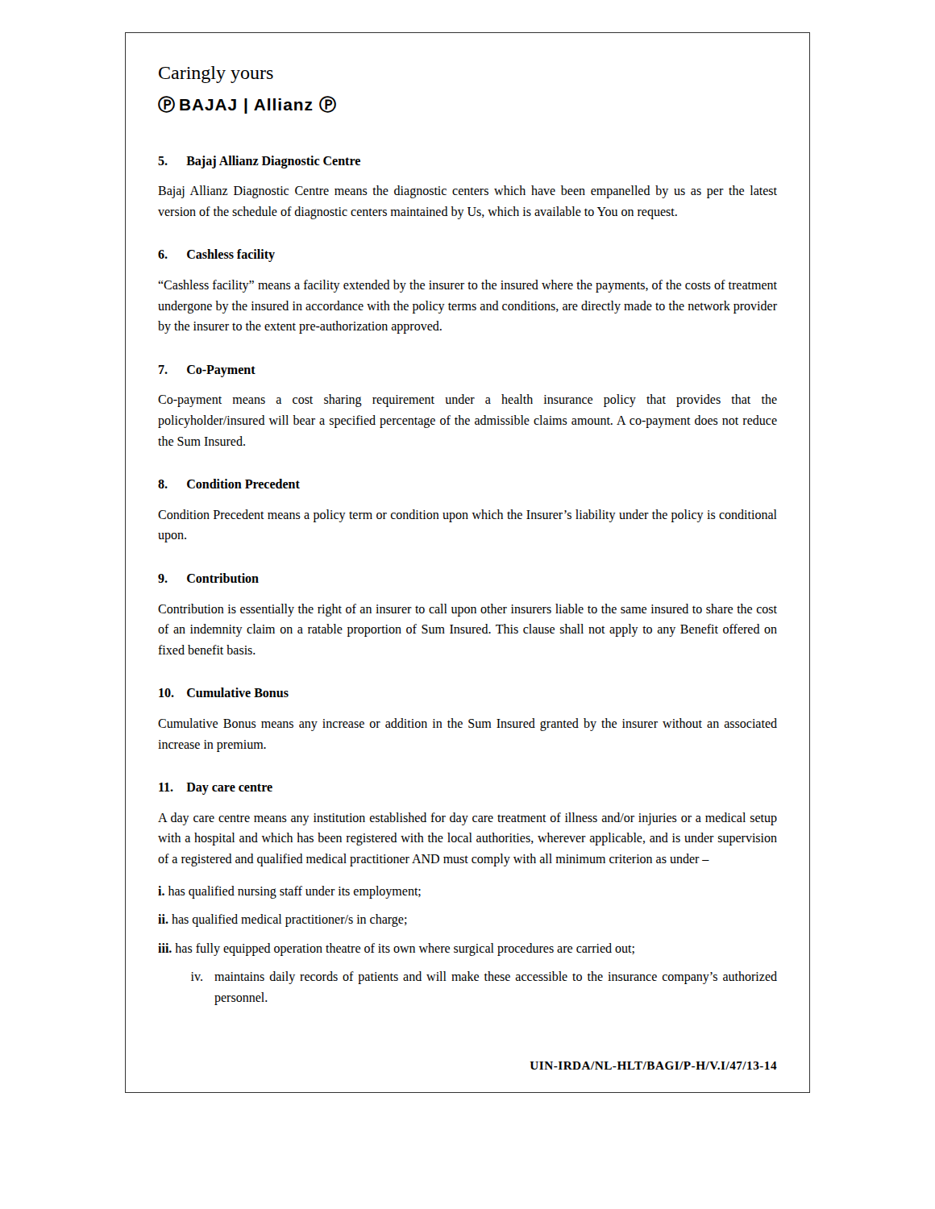Caringly yours
ⓅBAJAJ | Allianz Ⓟ
5. Bajaj Allianz Diagnostic Centre
Bajaj Allianz Diagnostic Centre means the diagnostic centers which have been empanelled by us as per the latest version of the schedule of diagnostic centers maintained by Us, which is available to You on request.
6. Cashless facility
“Cashless facility” means a facility extended by the insurer to the insured where the payments, of the costs of treatment undergone by the insured in accordance with the policy terms and conditions, are directly made to the network provider by the insurer to the extent pre-authorization approved.
7. Co-Payment
Co-payment means a cost sharing requirement under a health insurance policy that provides that the policyholder/insured will bear a specified percentage of the admissible claims amount. A co-payment does not reduce the Sum Insured.
8. Condition Precedent
Condition Precedent means a policy term or condition upon which the Insurer’s liability under the policy is conditional upon.
9. Contribution
Contribution is essentially the right of an insurer to call upon other insurers liable to the same insured to share the cost of an indemnity claim on a ratable proportion of Sum Insured. This clause shall not apply to any Benefit offered on fixed benefit basis.
10. Cumulative Bonus
Cumulative Bonus means any increase or addition in the Sum Insured granted by the insurer without an associated increase in premium.
11. Day care centre
A day care centre means any institution established for day care treatment of illness and/or injuries or a medical setup with a hospital and which has been registered with the local authorities, wherever applicable, and is under supervision of a registered and qualified medical practitioner AND must comply with all minimum criterion as under –
i. has qualified nursing staff under its employment;
ii. has qualified medical practitioner/s in charge;
iii. has fully equipped operation theatre of its own where surgical procedures are carried out;
maintains daily records of patients and will make these accessible to the insurance company’s authorized personnel.
UIN-IRDA/NL-HLT/BAGI/P-H/V.I/47/13-14